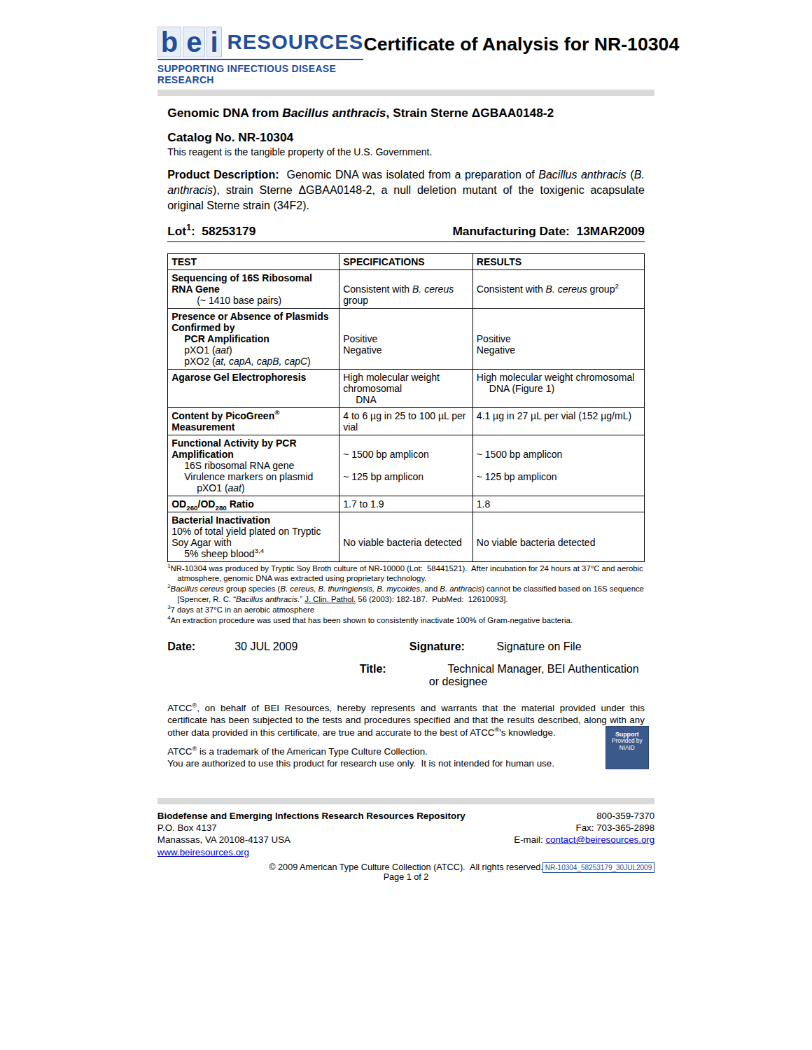bei RESOURCES
SUPPORTING INFECTIOUS DISEASE RESEARCH
Certificate of Analysis for NR-10304
Genomic DNA from Bacillus anthracis, Strain Sterne ΔGBAA0148-2
Catalog No. NR-10304
This reagent is the tangible property of the U.S. Government.
Product Description: Genomic DNA was isolated from a preparation of Bacillus anthracis (B. anthracis), strain Sterne ΔGBAA0148-2, a null deletion mutant of the toxigenic acapsulate original Sterne strain (34F2).
Lot1: 58253179
Manufacturing Date: 13MAR2009
| TEST | SPECIFICATIONS | RESULTS |
| --- | --- | --- |
| Sequencing of 16S Ribosomal RNA Gene (~ 1410 base pairs) | Consistent with B. cereus group | Consistent with B. cereus group 2 |
| Presence or Absence of Plasmids Confirmed by PCR Amplification pXO1 ( aat ) pXO2 ( at, capA, capB, capC ) | Positive Negative | Positive Negative |
| Agarose Gel Electrophoresis | High molecular weight chromosomal DNA | High molecular weight chromosomal DNA (Figure 1) |
| Content by PicoGreen ® Measurement | 4 to 6 µg in 25 to 100 µL per vial | 4.1 µg in 27 µL per vial (152 µg/mL) |
| Functional Activity by PCR Amplification 16S ribosomal RNA gene Virulence markers on plasmid pXO1 ( aat ) | ~ 1500 bp amplicon ~ 125 bp amplicon | ~ 1500 bp amplicon ~ 125 bp amplicon |
| OD 260 /OD 280 Ratio | 1.7 to 1.9 | 1.8 |
| Bacterial Inactivation 10% of total yield plated on Tryptic Soy Agar with 5% sheep blood 3,4 | No viable bacteria detected | No viable bacteria detected |
1NR-10304 was produced by Tryptic Soy Broth culture of NR-10000 (Lot: 58441521). After incubation for 24 hours at 37°C and aerobic atmosphere, genomic DNA was extracted using proprietary technology.
2Bacillus cereus group species (B. cereus, B. thuringiensis, B. mycoides, and B. anthracis) cannot be classified based on 16S sequence [Spencer, R. C. “Bacillus anthracis.” J. Clin. Pathol. 56 (2003): 182-187. PubMed: 12610093].
37 days at 37°C in an aerobic atmosphere
4An extraction procedure was used that has been shown to consistently inactivate 100% of Gram-negative bacteria.
Date:
30 JUL 2009
Signature:
Signature on File
Title:
Technical Manager, BEI Authentication or designee
ATCC®, on behalf of BEI Resources, hereby represents and warrants that the material provided under this certificate has been subjected to the tests and procedures specified and that the results described, along with any other data provided in this certificate, are true and accurate to the best of ATCC®'s knowledge.
ATCC® is a trademark of the American Type Culture Collection.
You are authorized to use this product for research use only. It is not intended for human use.
Support Provided by
NIAID
Biodefense and Emerging Infections Research Resources Repository
P.O. Box 4137
Manassas, VA 20108-4137 USA
www.beiresources.org
800-359-7370
Fax: 703-365-2898
E-mail: contact@beiresources.org
© 2009 American Type Culture Collection (ATCC). All rights reserved.
Page 1 of 2 NR-10304_58253179_30JUL2009